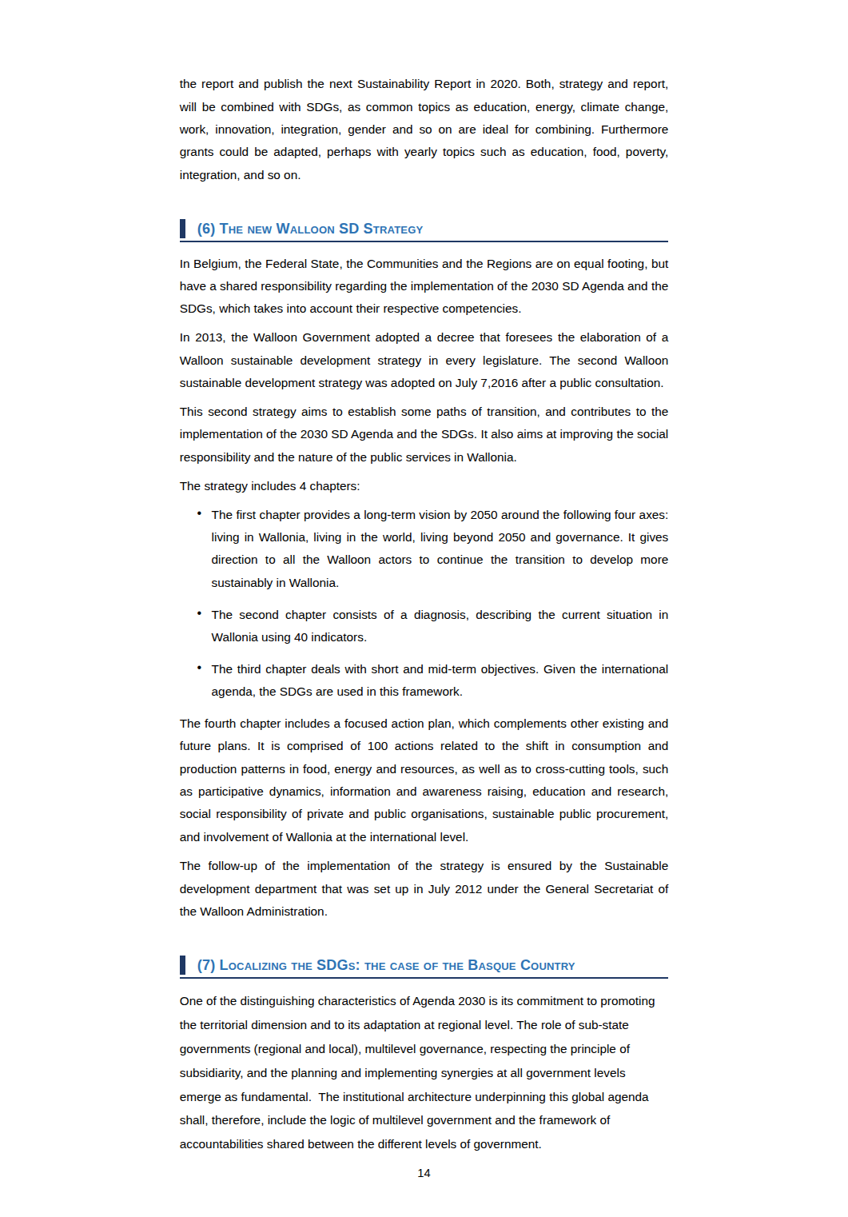the report and publish the next Sustainability Report in 2020. Both, strategy and report, will be combined with SDGs, as common topics as education, energy, climate change, work, innovation, integration, gender and so on are ideal for combining. Furthermore grants could be adapted, perhaps with yearly topics such as education, food, poverty, integration, and so on.
(6) The new Walloon SD Strategy
In Belgium, the Federal State, the Communities and the Regions are on equal footing, but have a shared responsibility regarding the implementation of the 2030 SD Agenda and the SDGs, which takes into account their respective competencies.
In 2013, the Walloon Government adopted a decree that foresees the elaboration of a Walloon sustainable development strategy in every legislature. The second Walloon sustainable development strategy was adopted on July 7,2016 after a public consultation.
This second strategy aims to establish some paths of transition, and contributes to the implementation of the 2030 SD Agenda and the SDGs. It also aims at improving the social responsibility and the nature of the public services in Wallonia.
The strategy includes 4 chapters:
The first chapter provides a long-term vision by 2050 around the following four axes: living in Wallonia, living in the world, living beyond 2050 and governance. It gives direction to all the Walloon actors to continue the transition to develop more sustainably in Wallonia.
The second chapter consists of a diagnosis, describing the current situation in Wallonia using 40 indicators.
The third chapter deals with short and mid-term objectives. Given the international agenda, the SDGs are used in this framework.
The fourth chapter includes a focused action plan, which complements other existing and future plans. It is comprised of 100 actions related to the shift in consumption and production patterns in food, energy and resources, as well as to cross-cutting tools, such as participative dynamics, information and awareness raising, education and research, social responsibility of private and public organisations, sustainable public procurement, and involvement of Wallonia at the international level.
The follow-up of the implementation of the strategy is ensured by the Sustainable development department that was set up in July 2012 under the General Secretariat of the Walloon Administration.
(7) Localizing the SDGs: the case of the Basque Country
One of the distinguishing characteristics of Agenda 2030 is its commitment to promoting the territorial dimension and to its adaptation at regional level. The role of sub-state governments (regional and local), multilevel governance, respecting the principle of subsidiarity, and the planning and implementing synergies at all government levels emerge as fundamental. The institutional architecture underpinning this global agenda shall, therefore, include the logic of multilevel government and the framework of accountabilities shared between the different levels of government.
14